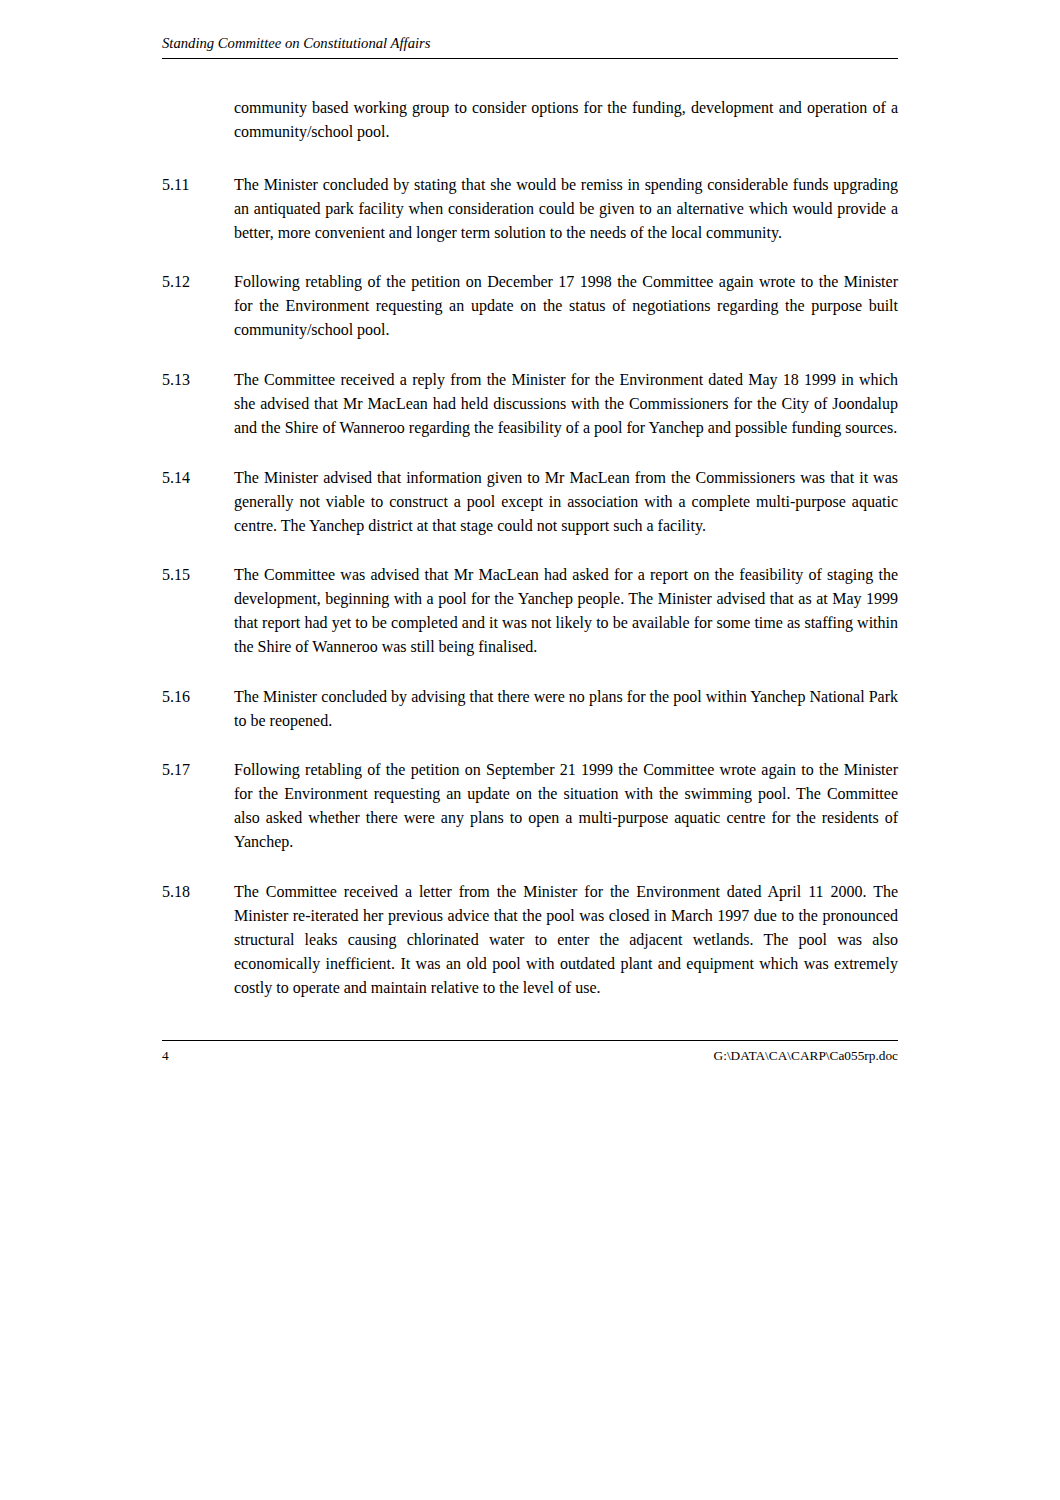Standing Committee on Constitutional Affairs
community based working group to consider options for the funding, development and operation of a community/school pool.
5.11 The Minister concluded by stating that she would be remiss in spending considerable funds upgrading an antiquated park facility when consideration could be given to an alternative which would provide a better, more convenient and longer term solution to the needs of the local community.
5.12 Following retabling of the petition on December 17 1998 the Committee again wrote to the Minister for the Environment requesting an update on the status of negotiations regarding the purpose built community/school pool.
5.13 The Committee received a reply from the Minister for the Environment dated May 18 1999 in which she advised that Mr MacLean had held discussions with the Commissioners for the City of Joondalup and the Shire of Wanneroo regarding the feasibility of a pool for Yanchep and possible funding sources.
5.14 The Minister advised that information given to Mr MacLean from the Commissioners was that it was generally not viable to construct a pool except in association with a complete multi-purpose aquatic centre. The Yanchep district at that stage could not support such a facility.
5.15 The Committee was advised that Mr MacLean had asked for a report on the feasibility of staging the development, beginning with a pool for the Yanchep people. The Minister advised that as at May 1999 that report had yet to be completed and it was not likely to be available for some time as staffing within the Shire of Wanneroo was still being finalised.
5.16 The Minister concluded by advising that there were no plans for the pool within Yanchep National Park to be reopened.
5.17 Following retabling of the petition on September 21 1999 the Committee wrote again to the Minister for the Environment requesting an update on the situation with the swimming pool. The Committee also asked whether there were any plans to open a multi-purpose aquatic centre for the residents of Yanchep.
5.18 The Committee received a letter from the Minister for the Environment dated April 11 2000. The Minister re-iterated her previous advice that the pool was closed in March 1997 due to the pronounced structural leaks causing chlorinated water to enter the adjacent wetlands. The pool was also economically inefficient. It was an old pool with outdated plant and equipment which was extremely costly to operate and maintain relative to the level of use.
4 G:\DATA\CA\CARP\Ca055rp.doc